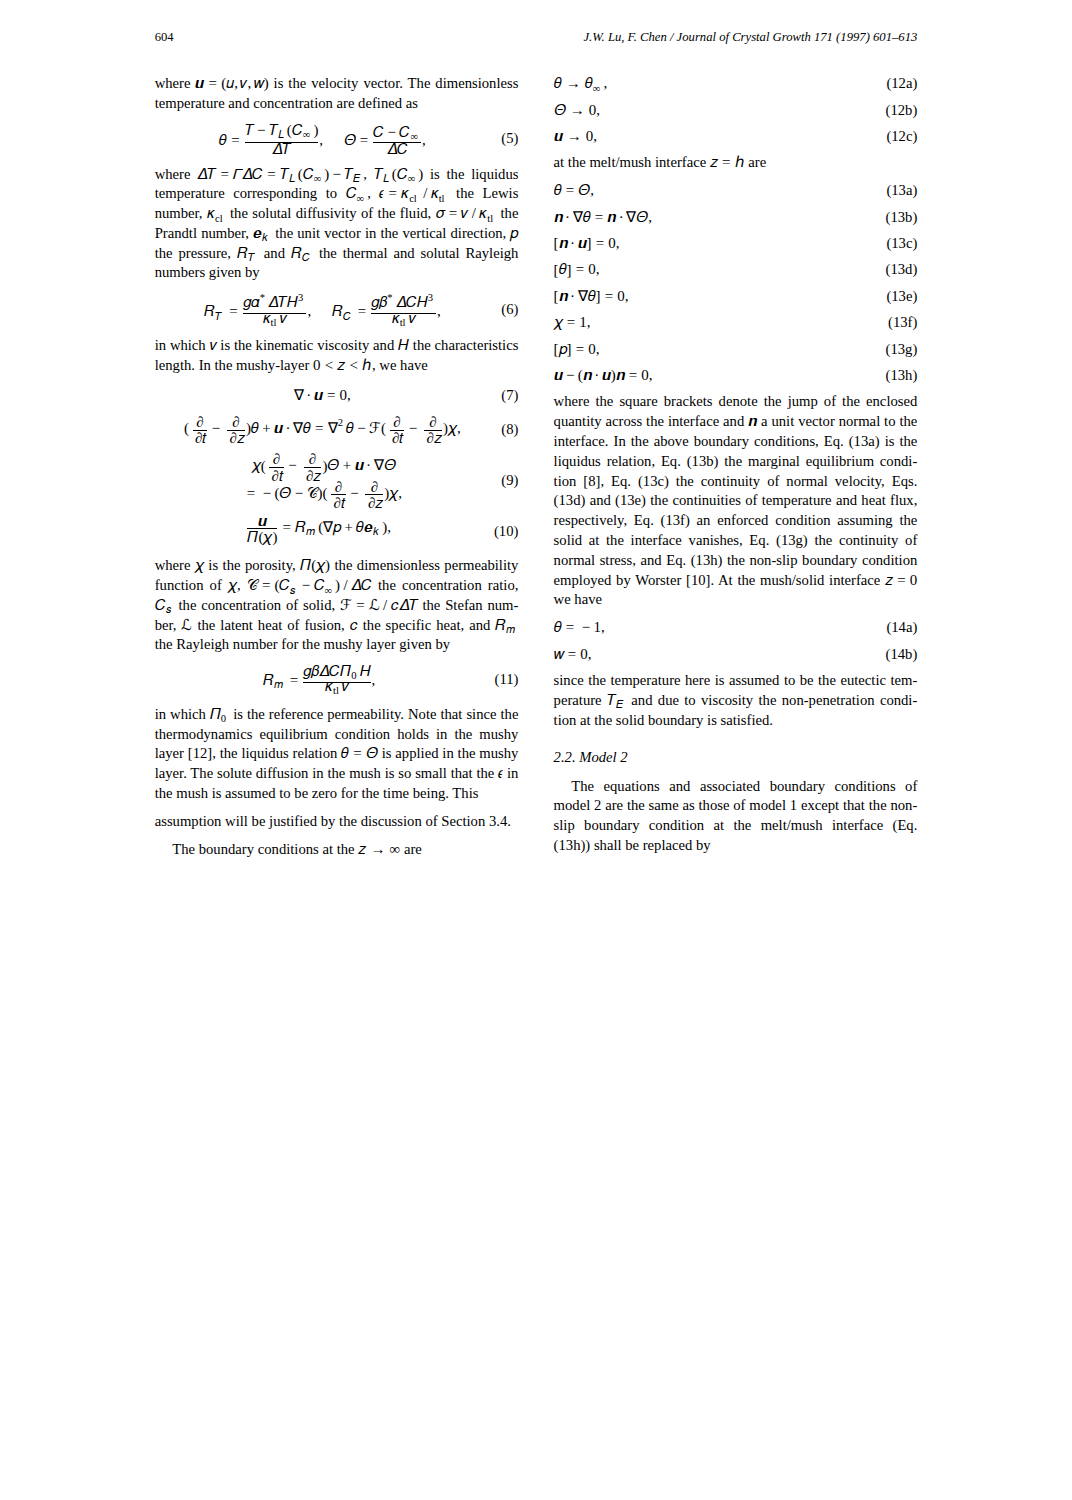604 J.W. Lu, F. Chen / Journal of Crystal Growth 171 (1997) 601–613
where 𝒖=(u,v,w) is the velocity vector. The dimensionless temperature and concentration are defined as
θ= T−TL(C∞) ΔT , Θ= C−C∞ ΔC , (5)
where ΔT=ΓΔC=TL(C∞)−TE, TL(C∞) is the liquidus temperature corresponding to C∞, ϵ=κcl/κtl the Lewis number, κcl the solutal diffusivity of the fluid, σ=ν/κtl the Prandtl number, 𝒆k the unit vector in the vertical direction, p the pressure, RT and RC the thermal and solutal Rayleigh numbers given by
RT= gα*ΔTH3 κtlν , RC= gβ*ΔCH3 κtlν , (6)
in which ν is the kinematic viscosity and H the characteristics length. In the mushy-layer 0<z<h, we have
∇·𝒖=0, (7)
( ∂∂t − ∂∂z ) θ+𝒖·∇θ = ∇2θ − ℱ ( ∂∂t − ∂∂z ) χ, (8)
χ ( ∂∂t − ∂∂z ) Θ+𝒖·∇Θ = − (Θ−𝒞) ( ∂∂t − ∂∂z ) χ, (9)
𝒖 Π(χ) = Rm (∇p+θ𝒆k) , (10)
where χ is the porosity, Π(χ) the dimensionless permeability function of χ, 𝒞=(Cs−C∞)/ΔC the concentration ratio, Cs the concentration of solid, ℱ=ℒ/cΔT the Stefan number, ℒ the latent heat of fusion, c the specific heat, and Rm the Rayleigh number for the mushy layer given by
Rm= gβΔCΠ0H κtlν , (11)
in which Π0 is the reference permeability. Note that since the thermodynamics equilibrium condition holds in the mushy layer [12], the liquidus relation θ=Θ is applied in the mushy layer. The solute diffusion in the mush is so small that the ϵ in the mush is assumed to be zero for the time being. This
assumption will be justified by the discussion of Section 3.4.
The boundary conditions at the z→∞ are
θ→θ∞, (12a)
Θ→0, (12b)
𝒖→0, (12c)
at the melt/mush interface z=h are
θ=Θ, (13a)
𝒏·∇θ=𝒏·∇Θ, (13b)
[𝒏·𝒖]=0, (13c)
[θ]=0, (13d)
[𝒏·∇θ]=0, (13e)
χ=1, (13f)
[p]=0, (13g)
𝒖−(𝒏·𝒖)𝒏=0, (13h)
where the square brackets denote the jump of the enclosed quantity across the interface and 𝒏 a unit vector normal to the interface. In the above boundary conditions, Eq. (13a) is the liquidus relation, Eq. (13b) the marginal equilibrium condition [8], Eq. (13c) the continuity of normal velocity, Eqs. (13d) and (13e) the continuities of temperature and heat flux, respectively, Eq. (13f) an enforced condition assuming the solid at the interface vanishes, Eq. (13g) the continuity of normal stress, and Eq. (13h) the non-slip boundary condition employed by Worster [10]. At the mush/solid interface z=0 we have
θ=−1, (14a)
w=0, (14b)
since the temperature here is assumed to be the eutectic temperature TE and due to viscosity the non-penetration condition at the solid boundary is satisfied.
2.2. Model 2
The equations and associated boundary conditions of model 2 are the same as those of model 1 except that the non-slip boundary condition at the melt/mush interface (Eq. (13h)) shall be replaced by